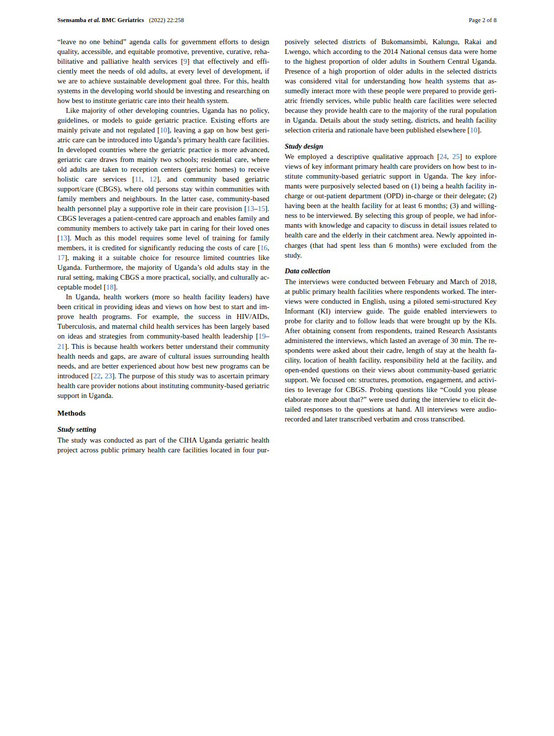Ssensamba et al. BMC Geriatrics (2022) 22:258
Page 2 of 8
“leave no one behind” agenda calls for government efforts to design quality, accessible, and equitable promotive, preventive, curative, rehabilitative and palliative health services [9] that effectively and efficiently meet the needs of old adults, at every level of development, if we are to achieve sustainable development goal three. For this, health systems in the developing world should be investing and researching on how best to institute geriatric care into their health system.
Like majority of other developing countries, Uganda has no policy, guidelines, or models to guide geriatric practice. Existing efforts are mainly private and not regulated [10], leaving a gap on how best geriatric care can be introduced into Uganda’s primary health care facilities. In developed countries where the geriatric practice is more advanced, geriatric care draws from mainly two schools; residential care, where old adults are taken to reception centers (geriatric homes) to receive holistic care services [11, 12], and community based geriatric support/care (CBGS), where old persons stay within communities with family members and neighbours. In the latter case, community-based health personnel play a supportive role in their care provision [13–15]. CBGS leverages a patient-centred care approach and enables family and community members to actively take part in caring for their loved ones [13]. Much as this model requires some level of training for family members, it is credited for significantly reducing the costs of care [16, 17], making it a suitable choice for resource limited countries like Uganda. Furthermore, the majority of Uganda’s old adults stay in the rural setting, making CBGS a more practical, socially, and culturally acceptable model [18].
In Uganda, health workers (more so health facility leaders) have been critical in providing ideas and views on how best to start and improve health programs. For example, the success in HIV/AIDs, Tuberculosis, and maternal child health services has been largely based on ideas and strategies from community-based health leadership [19–21]. This is because health workers better understand their community health needs and gaps, are aware of cultural issues surrounding health needs, and are better experienced about how best new programs can be introduced [22, 23]. The purpose of this study was to ascertain primary health care provider notions about instituting community-based geriatric support in Uganda.
Methods
Study setting
The study was conducted as part of the CIHA Uganda geriatric health project across public primary health care facilities located in four purposively selected districts of Bukomansimbi, Kalungu, Rakai and Lwengo, which according to the 2014 National census data were home to the highest proportion of older adults in Southern Central Uganda. Presence of a high proportion of older adults in the selected districts was considered vital for understanding how health systems that assumedly interact more with these people were prepared to provide geriatric friendly services, while public health care facilities were selected because they provide health care to the majority of the rural population in Uganda. Details about the study setting, districts, and health facility selection criteria and rationale have been published elsewhere [10].
Study design
We employed a descriptive qualitative approach [24, 25] to explore views of key informant primary health care providers on how best to institute community-based geriatric support in Uganda. The key informants were purposively selected based on (1) being a health facility in-charge or out-patient department (OPD) in-charge or their delegate; (2) having been at the health facility for at least 6 months; (3) and willingness to be interviewed. By selecting this group of people, we had informants with knowledge and capacity to discuss in detail issues related to health care and the elderly in their catchment area. Newly appointed in-charges (that had spent less than 6 months) were excluded from the study.
Data collection
The interviews were conducted between February and March of 2018, at public primary health facilities where respondents worked. The interviews were conducted in English, using a piloted semi-structured Key Informant (KI) interview guide. The guide enabled interviewers to probe for clarity and to follow leads that were brought up by the KIs. After obtaining consent from respondents, trained Research Assistants administered the interviews, which lasted an average of 30 min. The respondents were asked about their cadre, length of stay at the health facility, location of health facility, responsibility held at the facility, and open-ended questions on their views about community-based geriatric support. We focused on: structures, promotion, engagement, and activities to leverage for CBGS. Probing questions like “Could you please elaborate more about that?” were used during the interview to elicit detailed responses to the questions at hand. All interviews were audio-recorded and later transcribed verbatim and cross transcribed.